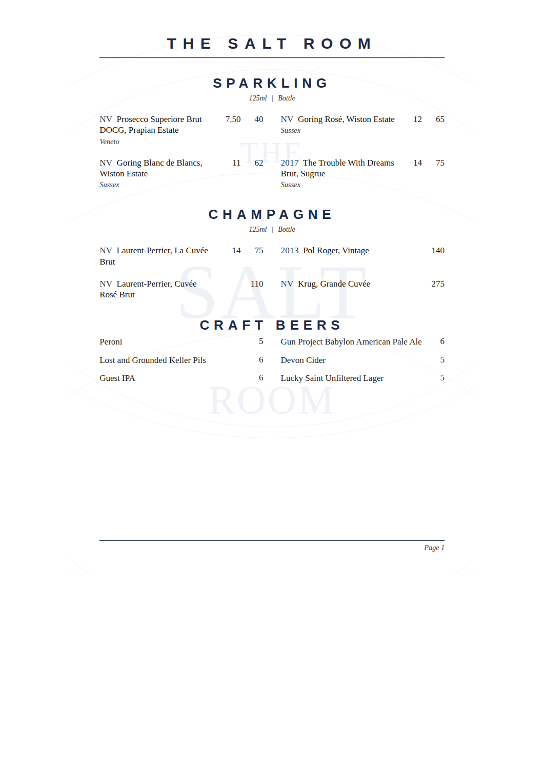The
Salt
Room
The Salt Room
Sparkling
125ml | Bottle
NV Prosecco Superiore Brut DOCG, Prapian Estate Veneto
7.50
40
NV Goring Rosé, Wiston Estate Sussex
12
65
NV Goring Blanc de Blancs, Wiston Estate Sussex
11
62
2017 The Trouble With Dreams Brut, Sugrue Sussex
14
75
Champagne
125ml | Bottle
NV Laurent-Perrier, La Cuvée Brut
14
75
2013 Pol Roger, Vintage
140
NV Laurent-Perrier, Cuvée Rosé Brut
110
NV Krug, Grande Cuvée
275
Craft Beers
Peroni
5
Gun Project Babylon American Pale Ale
6
Lost and Grounded Keller Pils
6
Devon Cider
5
Guest IPA
6
Lucky Saint Unfiltered Lager
5
Page 1